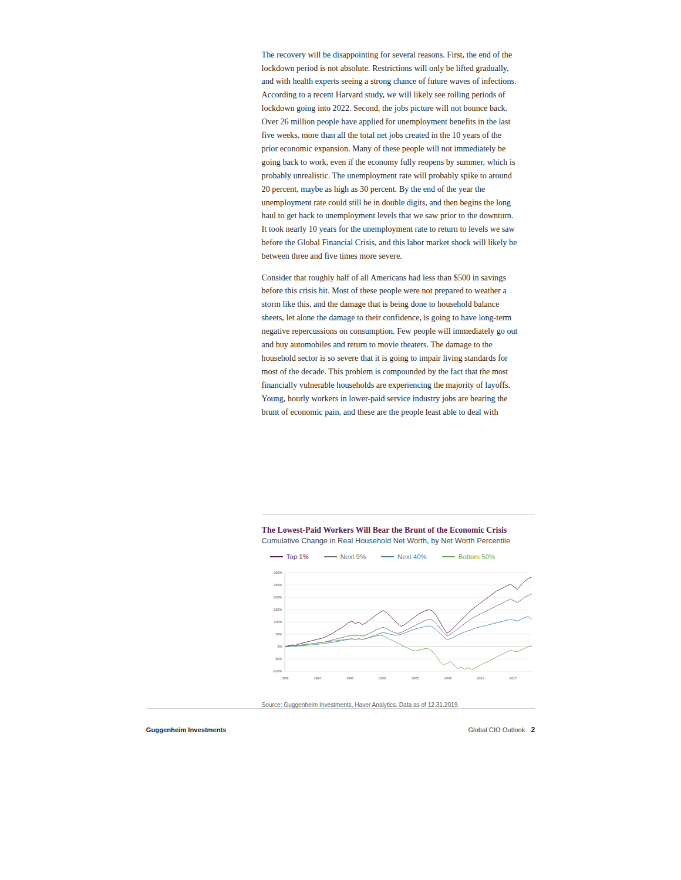The recovery will be disappointing for several reasons. First, the end of the lockdown period is not absolute. Restrictions will only be lifted gradually, and with health experts seeing a strong chance of future waves of infections. According to a recent Harvard study, we will likely see rolling periods of lockdown going into 2022. Second, the jobs picture will not bounce back. Over 26 million people have applied for unemployment benefits in the last five weeks, more than all the total net jobs created in the 10 years of the prior economic expansion. Many of these people will not immediately be going back to work, even if the economy fully reopens by summer, which is probably unrealistic. The unemployment rate will probably spike to around 20 percent, maybe as high as 30 percent. By the end of the year the unemployment rate could still be in double digits, and then begins the long haul to get back to unemployment levels that we saw prior to the downturn. It took nearly 10 years for the unemployment rate to return to levels we saw before the Global Financial Crisis, and this labor market shock will likely be between three and five times more severe.
Consider that roughly half of all Americans had less than $500 in savings before this crisis hit. Most of these people were not prepared to weather a storm like this, and the damage that is being done to household balance sheets, let alone the damage to their confidence, is going to have long-term negative repercussions on consumption. Few people will immediately go out and buy automobiles and return to movie theaters. The damage to the household sector is so severe that it is going to impair living standards for most of the decade. This problem is compounded by the fact that the most financially vulnerable households are experiencing the majority of layoffs. Young, hourly workers in lower-paid service industry jobs are bearing the brunt of economic pain, and these are the people least able to deal with
The Lowest-Paid Workers Will Bear the Brunt of the Economic Crisis
Cumulative Change in Real Household Net Worth, by Net Worth Percentile
Top 1% Next 9% Next 40% Bottom 50%
300% 250% 200% 150% 100% 50% 0% -50% -100% 1989 1993 1997 2001 2005 2009 2013 2017
Source: Guggenheim Investments, Haver Analytics. Data as of 12.31.2019.
Guggenheim Investments
Global CIO Outlook 2